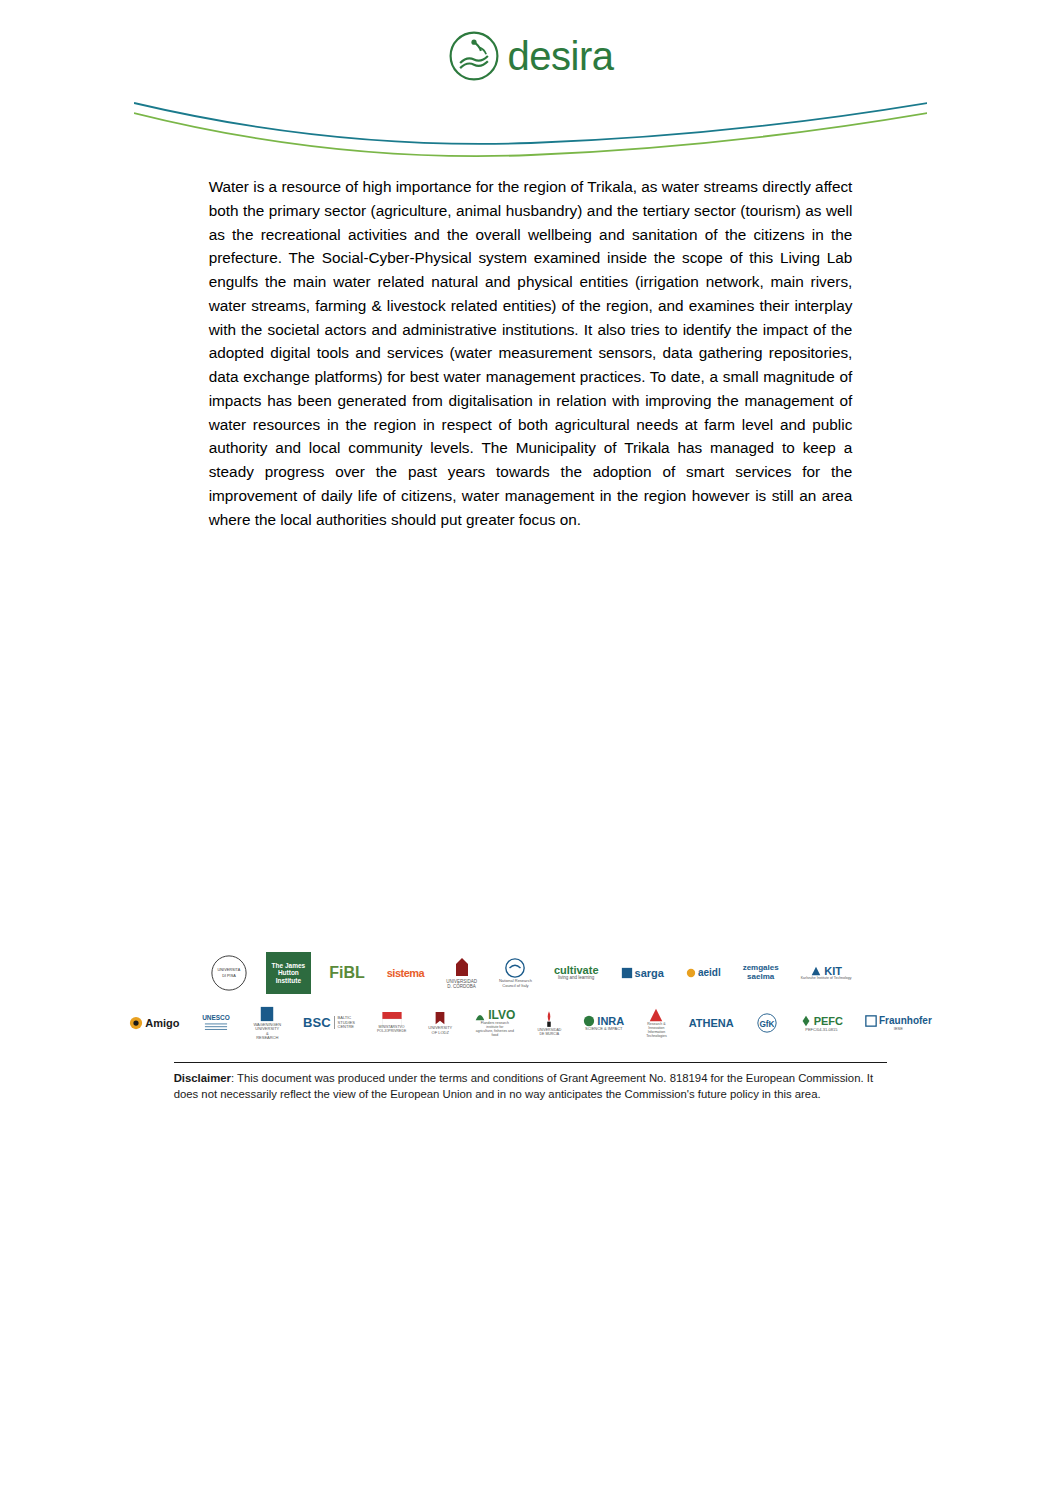desira
Water is a resource of high importance for the region of Trikala, as water streams directly affect both the primary sector (agriculture, animal husbandry) and the tertiary sector (tourism) as well as the recreational activities and the overall wellbeing and sanitation of the citizens in the prefecture. The Social-Cyber-Physical system examined inside the scope of this Living Lab engulfs the main water related natural and physical entities (irrigation network, main rivers, water streams, farming & livestock related entities) of the region, and examines their interplay with the societal actors and administrative institutions. It also tries to identify the impact of the adopted digital tools and services (water measurement sensors, data gathering repositories, data exchange platforms) for best water management practices. To date, a small magnitude of impacts has been generated from digitalisation in relation with improving the management of water resources in the region in respect of both agricultural needs at farm level and public authority and local community levels. The Municipality of Trikala has managed to keep a steady progress over the past years towards the adoption of smart services for the improvement of daily life of citizens, water management in the region however is still an area where the local authorities should put greater focus on.
UNIVERSITÀ DI PISA
The James
Hutton
Institute
FiBL
sistema
UNIVERSIDAD
D. CÓRDOBA
National Research
Council of Italy
cultivate
living and learning
sarga
aeidl
zemgales
saelma
KIT
Karlsruhe Institute of Technology
Amigo
UNESCO
WAGENINGEN
UNIVERSITY &
RESEARCH
BSC
BALTIC
STUDIES
CENTRE
MINISTARSTVO
POLJOPRIVREDE
UNIVERSITY
OF LODZ
ILVO
Flanders research institute for
agriculture, fisheries and food
UNIVERSIDAD
DE MURCIA
INRA
SCIENCE & IMPACT
Research & Innovation
Information Technologies
ATHENA
GfK
PEFC
PEFC/04-31-0815
Fraunhofer
IESE
Disclaimer: This document was produced under the terms and conditions of Grant Agreement No. 818194 for the European Commission. It does not necessarily reflect the view of the European Union and in no way anticipates the Commission's future policy in this area.